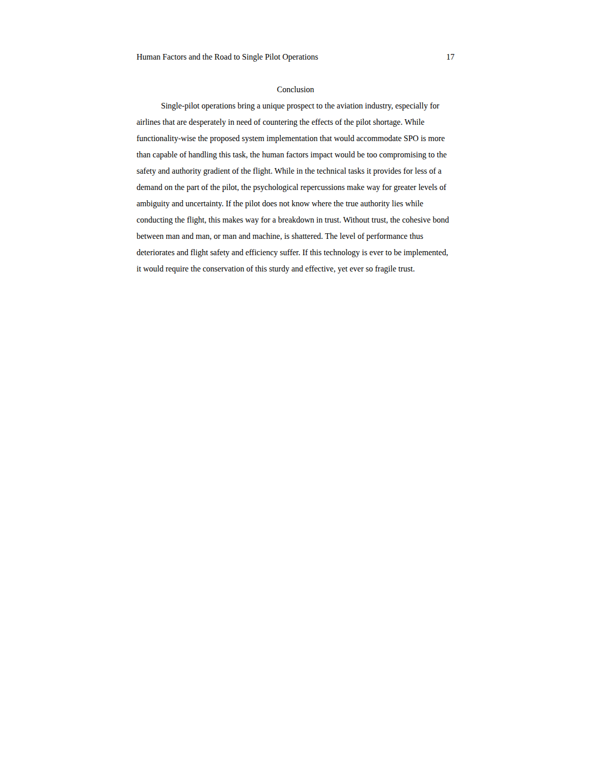Human Factors and the Road to Single Pilot Operations 17
Conclusion
Single-pilot operations bring a unique prospect to the aviation industry, especially for airlines that are desperately in need of countering the effects of the pilot shortage. While functionality-wise the proposed system implementation that would accommodate SPO is more than capable of handling this task, the human factors impact would be too compromising to the safety and authority gradient of the flight. While in the technical tasks it provides for less of a demand on the part of the pilot, the psychological repercussions make way for greater levels of ambiguity and uncertainty. If the pilot does not know where the true authority lies while conducting the flight, this makes way for a breakdown in trust. Without trust, the cohesive bond between man and man, or man and machine, is shattered. The level of performance thus deteriorates and flight safety and efficiency suffer. If this technology is ever to be implemented, it would require the conservation of this sturdy and effective, yet ever so fragile trust.